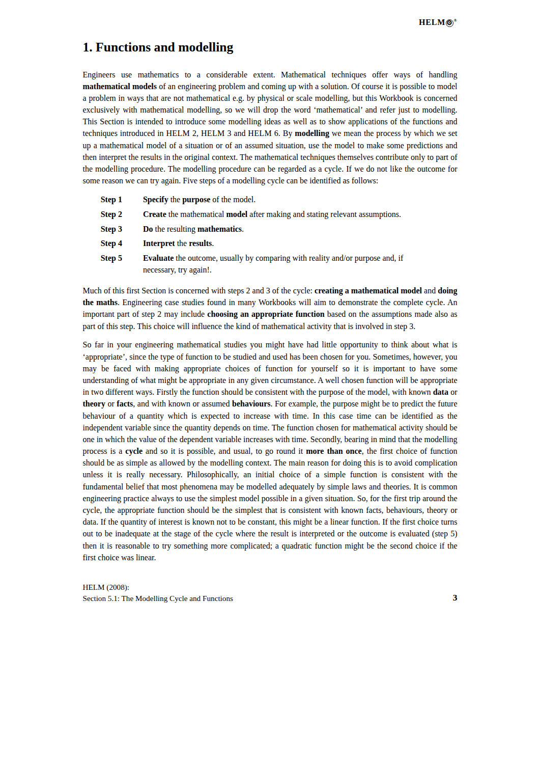HELM⚙®
1. Functions and modelling
Engineers use mathematics to a considerable extent. Mathematical techniques offer ways of handling mathematical models of an engineering problem and coming up with a solution. Of course it is possible to model a problem in ways that are not mathematical e.g. by physical or scale modelling, but this Workbook is concerned exclusively with mathematical modelling, so we will drop the word ‘mathematical’ and refer just to modelling. This Section is intended to introduce some modelling ideas as well as to show applications of the functions and techniques introduced in HELM 2, HELM 3 and HELM 6. By modelling we mean the process by which we set up a mathematical model of a situation or of an assumed situation, use the model to make some predictions and then interpret the results in the original context. The mathematical techniques themselves contribute only to part of the modelling procedure. The modelling procedure can be regarded as a cycle. If we do not like the outcome for some reason we can try again. Five steps of a modelling cycle can be identified as follows:
Step 1
Specify the purpose of the model.
Step 2
Create the mathematical model after making and stating relevant assumptions.
Step 3
Do the resulting mathematics.
Step 4
Interpret the results.
Step 5
Evaluate the outcome, usually by comparing with reality and/or purpose and, if
necessary, try again!.
Much of this first Section is concerned with steps 2 and 3 of the cycle: creating a mathematical model and doing the maths. Engineering case studies found in many Workbooks will aim to demonstrate the complete cycle. An important part of step 2 may include choosing an appropriate function based on the assumptions made also as part of this step. This choice will influence the kind of mathematical activity that is involved in step 3.
So far in your engineering mathematical studies you might have had little opportunity to think about what is ‘appropriate’, since the type of function to be studied and used has been chosen for you. Sometimes, however, you may be faced with making appropriate choices of function for yourself so it is important to have some understanding of what might be appropriate in any given circumstance. A well chosen function will be appropriate in two different ways. Firstly the function should be consistent with the purpose of the model, with known data or theory or facts, and with known or assumed behaviours. For example, the purpose might be to predict the future behaviour of a quantity which is expected to increase with time. In this case time can be identified as the independent variable since the quantity depends on time. The function chosen for mathematical activity should be one in which the value of the dependent variable increases with time. Secondly, bearing in mind that the modelling process is a cycle and so it is possible, and usual, to go round it more than once, the first choice of function should be as simple as allowed by the modelling context. The main reason for doing this is to avoid complication unless it is really necessary. Philosophically, an initial choice of a simple function is consistent with the fundamental belief that most phenomena may be modelled adequately by simple laws and theories. It is common engineering practice always to use the simplest model possible in a given situation. So, for the first trip around the cycle, the appropriate function should be the simplest that is consistent with known facts, behaviours, theory or data. If the quantity of interest is known not to be constant, this might be a linear function. If the first choice turns out to be inadequate at the stage of the cycle where the result is interpreted or the outcome is evaluated (step 5) then it is reasonable to try something more complicated; a quadratic function might be the second choice if the first choice was linear.
HELM (2008):
Section 5.1: The Modelling Cycle and Functions
3